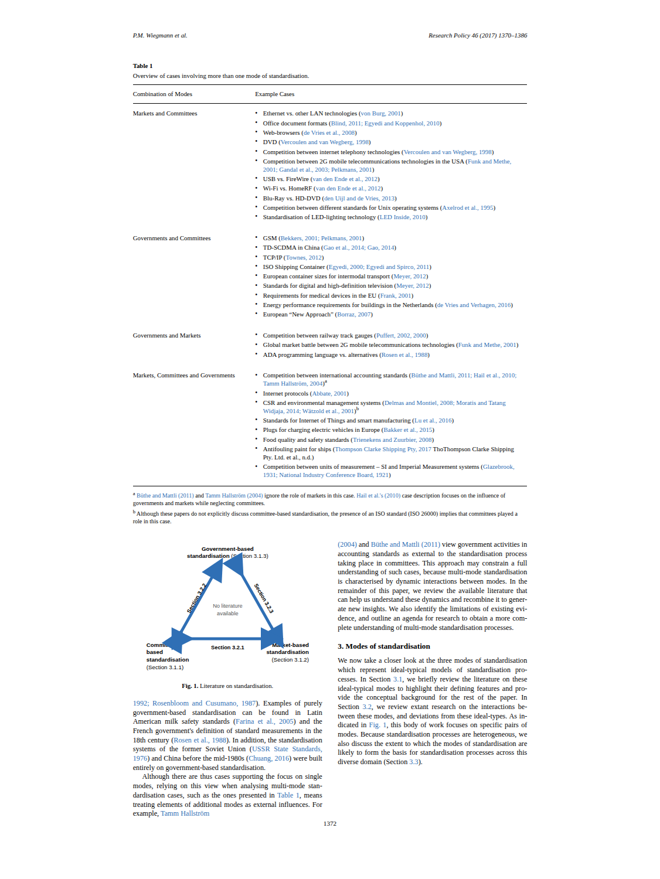P.M. Wiegmann et al.
Research Policy 46 (2017) 1370–1386
Table 1
Overview of cases involving more than one mode of standardisation.
| Combination of Modes | Example Cases |
| --- | --- |
| Markets and Committees | Ethernet vs. other LAN technologies ( von Burg, 2001 ) Office document formats ( Blind, 2011; Egyedi and Koppenhol, 2010 ) Web-browsers ( de Vries et al., 2008 ) DVD ( Vercoulen and van Wegberg, 1998 ) Competition between internet telephony technologies ( Vercoulen and van Wegberg, 1998 ) Competition between 2G mobile telecommunications technologies in the USA ( Funk and Methe, 2001; Gandal et al., 2003; Pelkmans, 2001 ) USB vs. FireWire ( van den Ende et al., 2012 ) Wi-Fi vs. HomeRF ( van den Ende et al., 2012 ) Blu-Ray vs. HD-DVD ( den Uijl and de Vries, 2013 ) Competition between different standards for Unix operating systems ( Axelrod et al., 1995 ) Standardisation of LED-lighting technology ( LED Inside, 2010 ) |
| Governments and Committees | GSM ( Bekkers, 2001; Pelkmans, 2001 ) TD-SCDMA in China ( Gao et al., 2014; Gao, 2014 ) TCP/IP ( Townes, 2012 ) ISO Shipping Container ( Egyedi, 2000; Egyedi and Spirco, 2011 ) European container sizes for intermodal transport ( Meyer, 2012 ) Standards for digital and high-definition television ( Meyer, 2012 ) Requirements for medical devices in the EU ( Frank, 2001 ) Energy performance requirements for buildings in the Netherlands ( de Vries and Verhagen, 2016 ) European “New Approach” ( Borraz, 2007 ) |
| Governments and Markets | Competition between railway track gauges ( Puffert, 2002, 2000 ) Global market battle between 2G mobile telecommunications technologies ( Funk and Methe, 2001 ) ADA programming language vs. alternatives ( Rosen et al., 1988 ) |
| Markets, Committees and Governments | Competition between international accounting standards ( Büthe and Mattli, 2011; Hail et al., 2010; Tamm Hallström, 2004 ) a Internet protocols ( Abbate, 2001 ) CSR and environmental management systems ( Delmas and Montiel, 2008; Moratis and Tatang Widjaja, 2014; Wätzold et al., 2001 ) b Standards for Internet of Things and smart manufacturing ( Lu et al., 2016 ) Plugs for charging electric vehicles in Europe ( Bakker et al., 2015 ) Food quality and safety standards ( Trienekens and Zuurbier, 2008 ) Antifouling paint for ships ( Thompson Clarke Shipping Pty, 2017 ThoThompson Clarke Shipping Pty. Ltd. et al., n.d.) Competition between units of measurement – SI and Imperial Measurement systems ( Glazebrook, 1931; National Industry Conference Board, 1921 ) |
a Büthe and Mattli (2011) and Tamm Hallström (2004) ignore the role of markets in this case. Hail et al.'s (2010) case description focuses on the influence of governments and markets while neglecting committees.
b Although these papers do not explicitly discuss committee-based standardisation, the presence of an ISO standard (ISO 26000) implies that committees played a role in this case.
Government-based standardisation (Section 3.1.3) Committee- based standardisation (Section 3.1.1) Market-based standardisation (Section 3.1.2) Section 3.2.2 Section 3.2.3 Section 3.2.1 No literature available
Fig. 1. Literature on standardisation.
1992; Rosenbloom and Cusumano, 1987). Examples of purely government-based standardisation can be found in Latin American milk safety standards (Farina et al., 2005) and the French government's definition of standard measurements in the 18th century (Rosen et al., 1988). In addition, the standardisation systems of the former Soviet Union (USSR State Standards, 1976) and China before the mid-1980s (Chuang, 2016) were built entirely on government-based standardisation.
Although there are thus cases supporting the focus on single modes, relying on this view when analysing multi-mode standardisation cases, such as the ones presented in Table 1, means treating elements of additional modes as external influences. For example, Tamm Hallström
(2004) and Büthe and Mattli (2011) view government activities in accounting standards as external to the standardisation process taking place in committees. This approach may constrain a full understanding of such cases, because multi-mode standardisation is characterised by dynamic interactions between modes. In the remainder of this paper, we review the available literature that can help us understand these dynamics and recombine it to generate new insights. We also identify the limitations of existing evidence, and outline an agenda for research to obtain a more complete understanding of multi-mode standardisation processes.
3. Modes of standardisation
We now take a closer look at the three modes of standardisation which represent ideal-typical models of standardisation processes. In Section 3.1, we briefly review the literature on these ideal-typical modes to highlight their defining features and provide the conceptual background for the rest of the paper. In Section 3.2, we review extant research on the interactions between these modes, and deviations from these ideal-types. As indicated in Fig. 1, this body of work focuses on specific pairs of modes. Because standardisation processes are heterogeneous, we also discuss the extent to which the modes of standardisation are likely to form the basis for standardisation processes across this diverse domain (Section 3.3).
1372